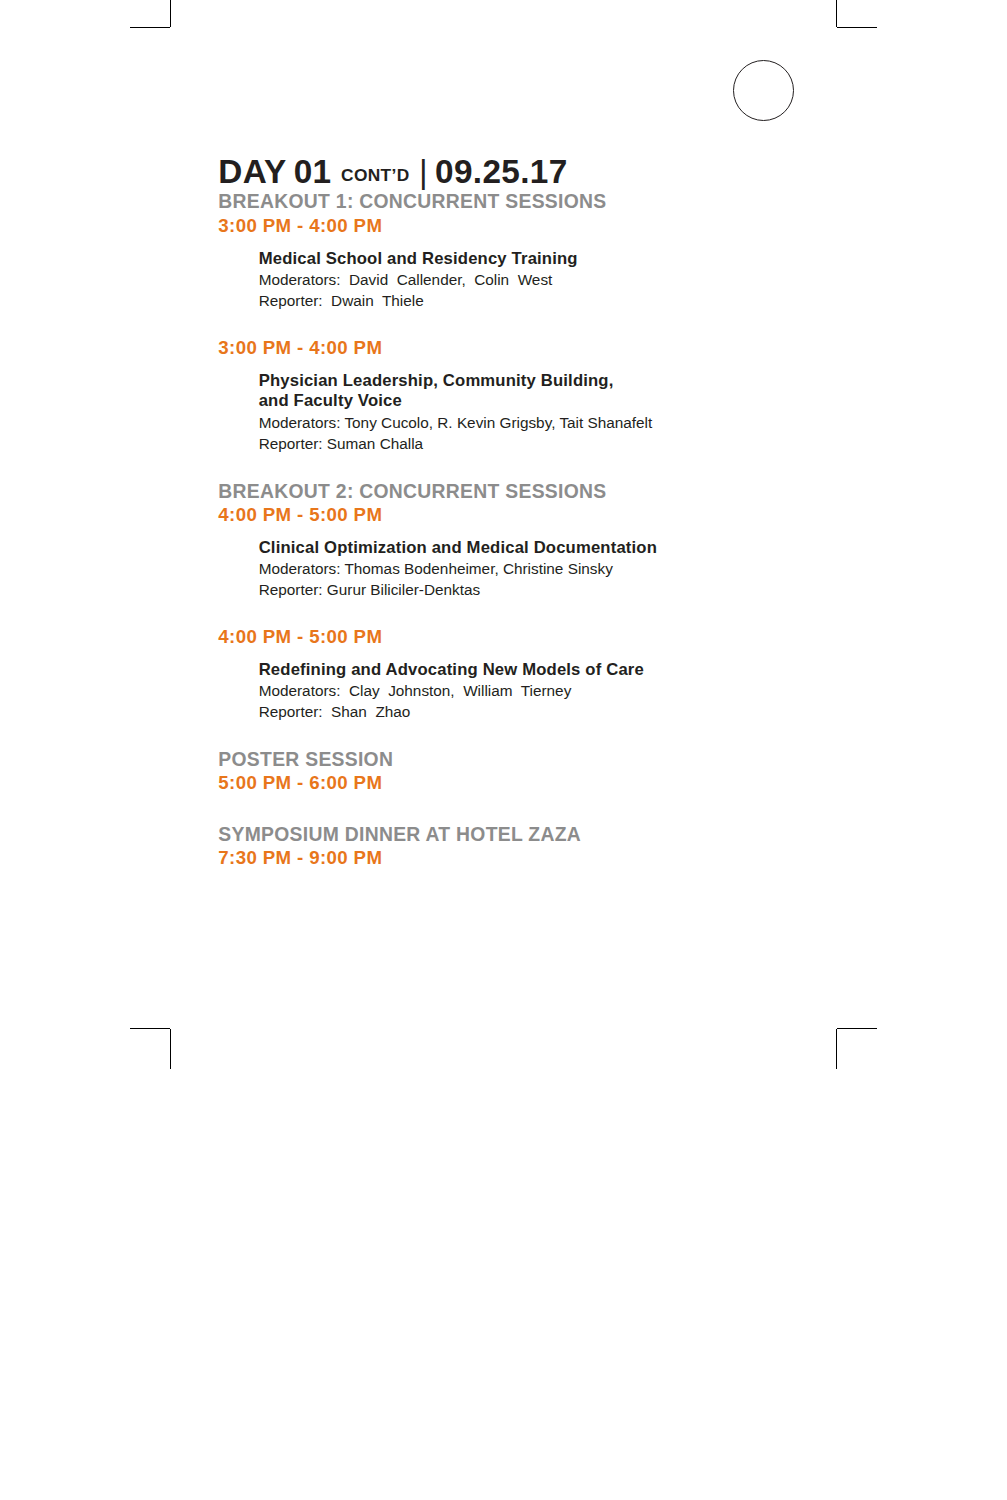DAY 01 CONT’D | 09.25.17
BREAKOUT 1: CONCURRENT SESSIONS
3:00 PM - 4:00 PM
Medical School and Residency Training
Moderators: David Callender, Colin West
Reporter: Dwain Thiele
3:00 PM - 4:00 PM
Physician Leadership, Community Building,
and Faculty Voice
Moderators: Tony Cucolo, R. Kevin Grigsby, Tait Shanafelt
Reporter: Suman Challa
BREAKOUT 2: CONCURRENT SESSIONS
4:00 PM - 5:00 PM
Clinical Optimization and Medical Documentation
Moderators: Thomas Bodenheimer, Christine Sinsky
Reporter: Gurur Biliciler-Denktas
4:00 PM - 5:00 PM
Redefining and Advocating New Models of Care
Moderators: Clay Johnston, William Tierney
Reporter: Shan Zhao
POSTER SESSION
5:00 PM - 6:00 PM
SYMPOSIUM DINNER AT HOTEL ZAZA
7:30 PM - 9:00 PM